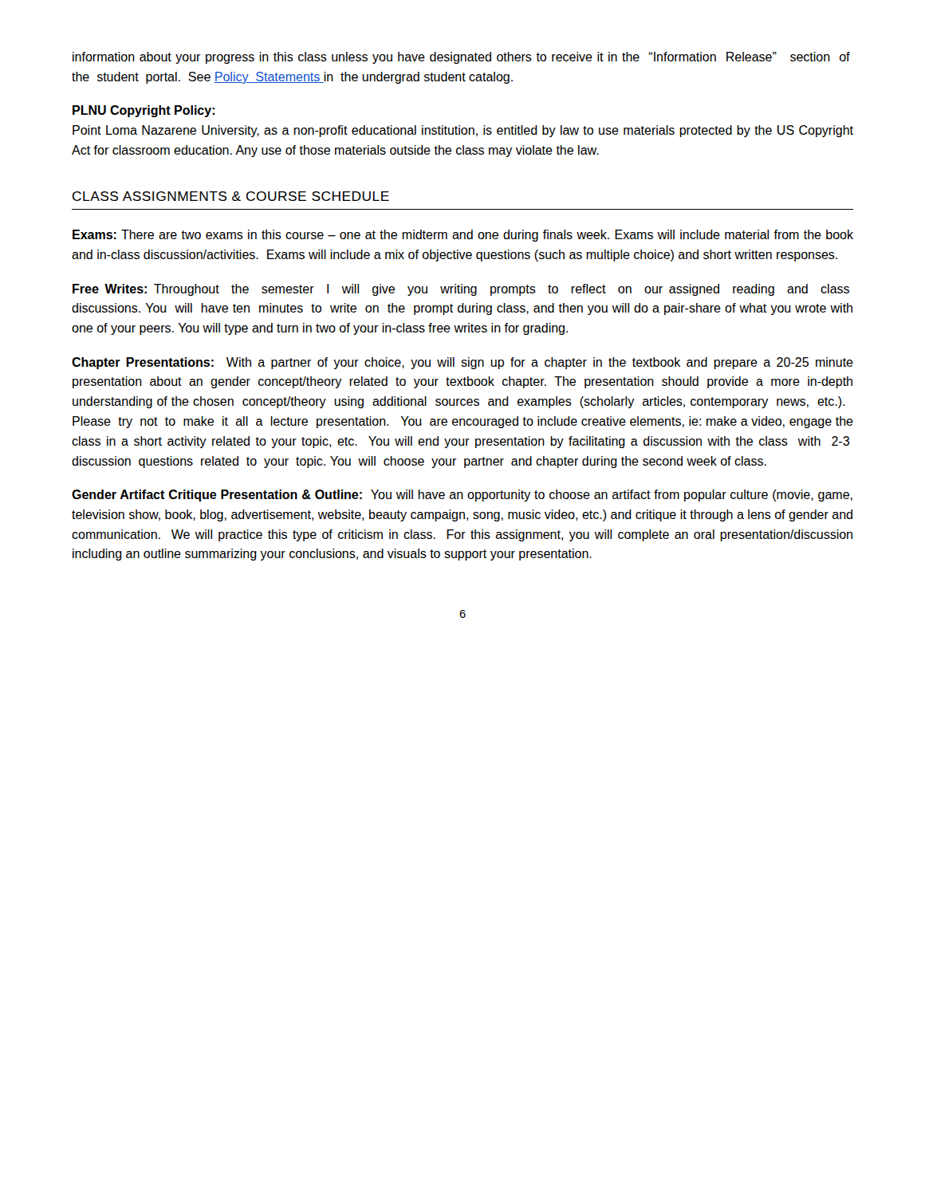information about your progress in this class unless you have designated others to receive it in the “Information Release” section of the student portal. See Policy Statements in the undergrad student catalog.
PLNU Copyright Policy:
Point Loma Nazarene University, as a non-profit educational institution, is entitled by law to use materials protected by the US Copyright Act for classroom education. Any use of those materials outside the class may violate the law.
CLASS ASSIGNMENTS & COURSE SCHEDULE
Exams: There are two exams in this course – one at the midterm and one during finals week. Exams will include material from the book and in-class discussion/activities. Exams will include a mix of objective questions (such as multiple choice) and short written responses.
Free Writes: Throughout the semester I will give you writing prompts to reflect on our assigned reading and class discussions. You will have ten minutes to write on the prompt during class, and then you will do a pair-share of what you wrote with one of your peers. You will type and turn in two of your in-class free writes in for grading.
Chapter Presentations: With a partner of your choice, you will sign up for a chapter in the textbook and prepare a 20-25 minute presentation about an gender concept/theory related to your textbook chapter. The presentation should provide a more in-depth understanding of the chosen concept/theory using additional sources and examples (scholarly articles, contemporary news, etc.). Please try not to make it all a lecture presentation. You are encouraged to include creative elements, ie: make a video, engage the class in a short activity related to your topic, etc. You will end your presentation by facilitating a discussion with the class with 2-3 discussion questions related to your topic. You will choose your partner and chapter during the second week of class.
Gender Artifact Critique Presentation & Outline: You will have an opportunity to choose an artifact from popular culture (movie, game, television show, book, blog, advertisement, website, beauty campaign, song, music video, etc.) and critique it through a lens of gender and communication. We will practice this type of criticism in class. For this assignment, you will complete an oral presentation/discussion including an outline summarizing your conclusions, and visuals to support your presentation.
6